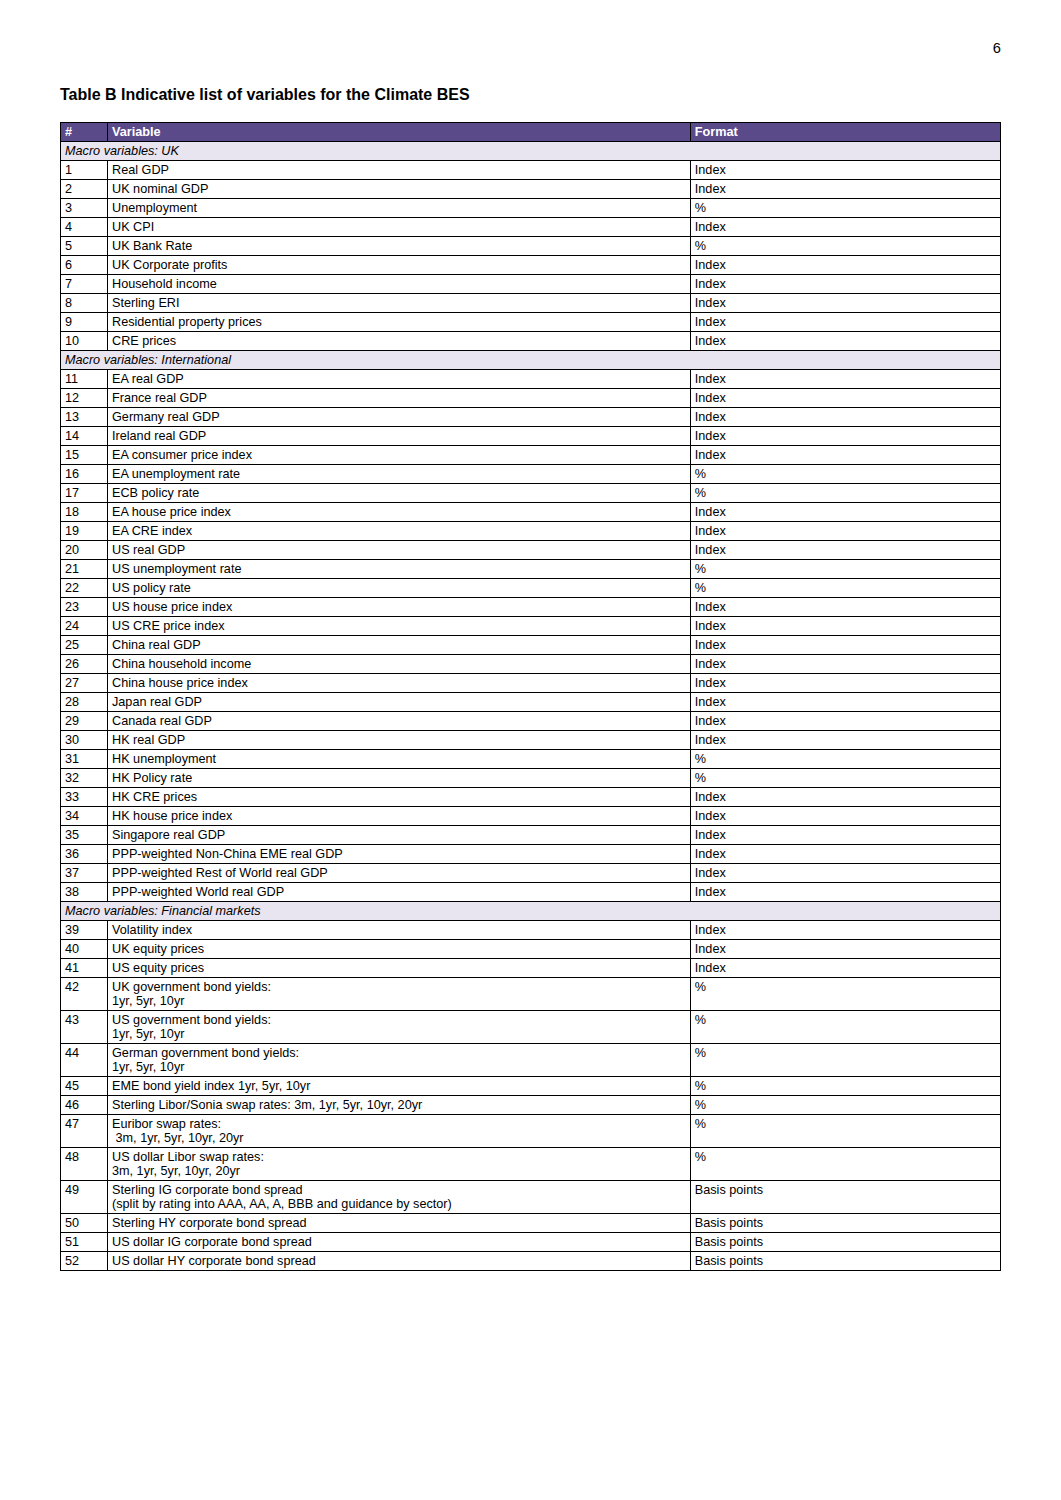6
Table B Indicative list of variables for the Climate BES
| # | Variable | Format |
| --- | --- | --- |
| Macro variables: UK |
| 1 | Real GDP | Index |
| 2 | UK nominal GDP | Index |
| 3 | Unemployment | % |
| 4 | UK CPI | Index |
| 5 | UK Bank Rate | % |
| 6 | UK Corporate profits | Index |
| 7 | Household income | Index |
| 8 | Sterling ERI | Index |
| 9 | Residential property prices | Index |
| 10 | CRE prices | Index |
| Macro variables: International |
| 11 | EA real GDP | Index |
| 12 | France real GDP | Index |
| 13 | Germany real GDP | Index |
| 14 | Ireland real GDP | Index |
| 15 | EA consumer price index | Index |
| 16 | EA unemployment rate | % |
| 17 | ECB policy rate | % |
| 18 | EA house price index | Index |
| 19 | EA CRE index | Index |
| 20 | US real GDP | Index |
| 21 | US unemployment rate | % |
| 22 | US policy rate | % |
| 23 | US house price index | Index |
| 24 | US CRE price index | Index |
| 25 | China real GDP | Index |
| 26 | China household income | Index |
| 27 | China house price index | Index |
| 28 | Japan real GDP | Index |
| 29 | Canada real GDP | Index |
| 30 | HK real GDP | Index |
| 31 | HK unemployment | % |
| 32 | HK Policy rate | % |
| 33 | HK CRE prices | Index |
| 34 | HK house price index | Index |
| 35 | Singapore real GDP | Index |
| 36 | PPP-weighted Non-China EME real GDP | Index |
| 37 | PPP-weighted Rest of World real GDP | Index |
| 38 | PPP-weighted World real GDP | Index |
| Macro variables: Financial markets |
| 39 | Volatility index | Index |
| 40 | UK equity prices | Index |
| 41 | US equity prices | Index |
| 42 | UK government bond yields: 1yr, 5yr, 10yr | % |
| 43 | US government bond yields: 1yr, 5yr, 10yr | % |
| 44 | German government bond yields: 1yr, 5yr, 10yr | % |
| 45 | EME bond yield index 1yr, 5yr, 10yr | % |
| 46 | Sterling Libor/Sonia swap rates: 3m, 1yr, 5yr, 10yr, 20yr | % |
| 47 | Euribor swap rates: 3m, 1yr, 5yr, 10yr, 20yr | % |
| 48 | US dollar Libor swap rates: 3m, 1yr, 5yr, 10yr, 20yr | % |
| 49 | Sterling IG corporate bond spread (split by rating into AAA, AA, A, BBB and guidance by sector) | Basis points |
| 50 | Sterling HY corporate bond spread | Basis points |
| 51 | US dollar IG corporate bond spread | Basis points |
| 52 | US dollar HY corporate bond spread | Basis points |